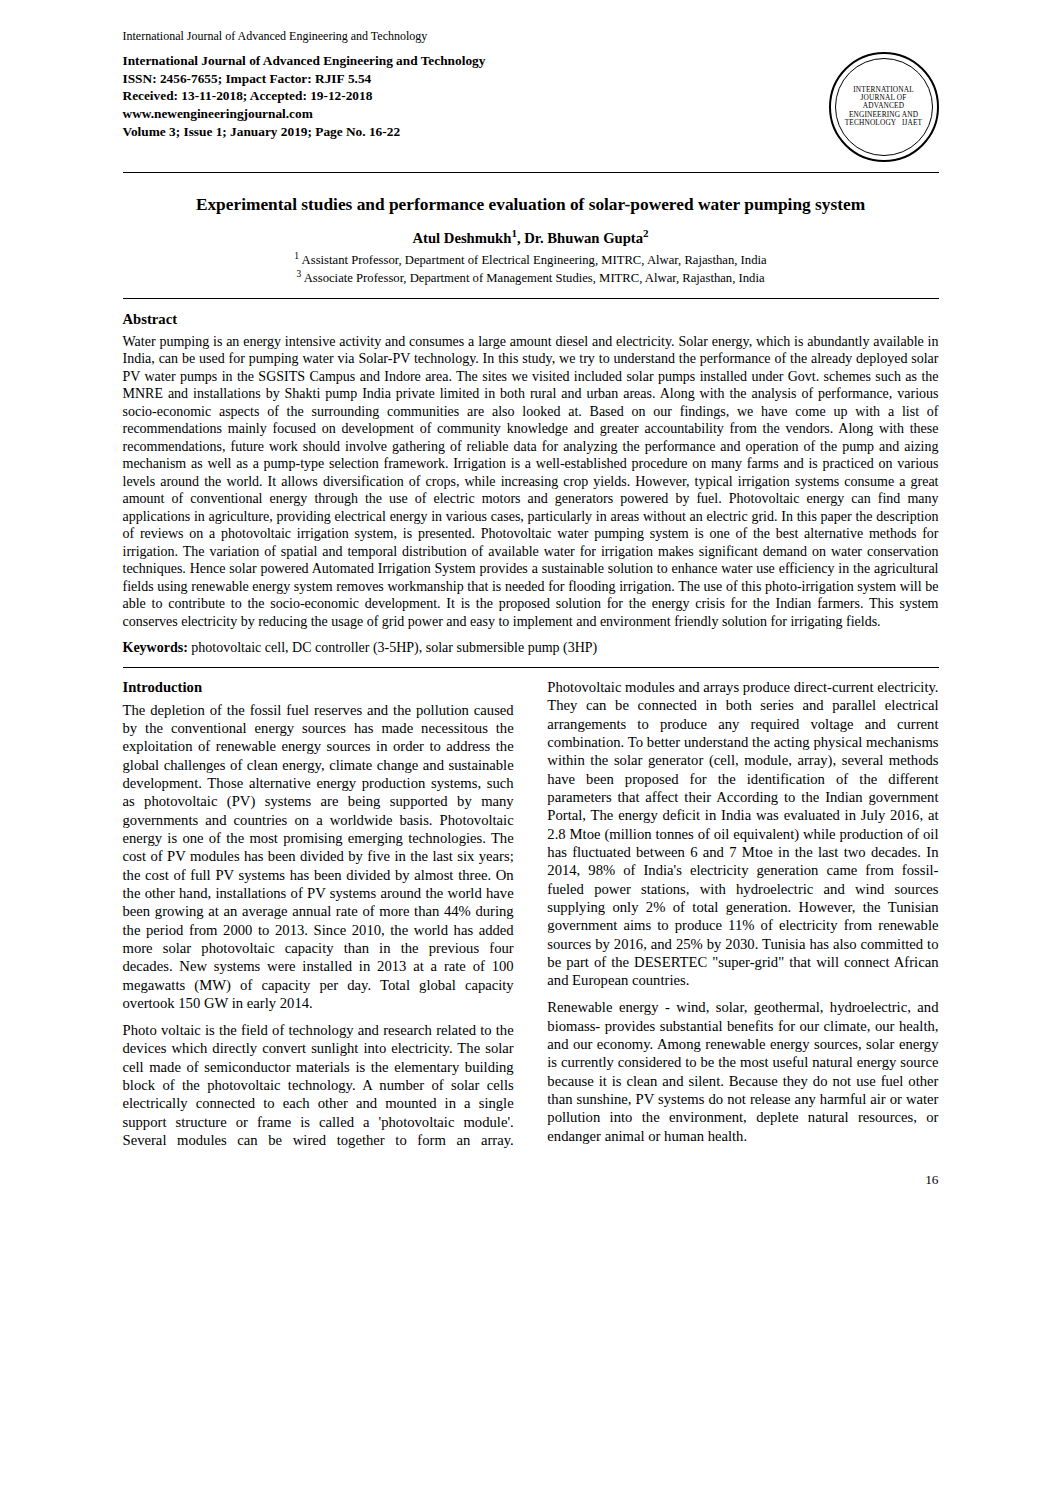International Journal of Advanced Engineering and Technology
International Journal of Advanced Engineering and Technology
ISSN: 2456-7655; Impact Factor: RJIF 5.54
Received: 13-11-2018; Accepted: 19-12-2018
www.newengineeringjournal.com
Volume 3; Issue 1; January 2019; Page No. 16-22
INTERNATIONAL JOURNAL OF ADVANCED ENGINEERING AND TECHNOLOGY IJAET
Experimental studies and performance evaluation of solar-powered water pumping system
Atul Deshmukh1, Dr. Bhuwan Gupta2
1 Assistant Professor, Department of Electrical Engineering, MITRC, Alwar, Rajasthan, India
3 Associate Professor, Department of Management Studies, MITRC, Alwar, Rajasthan, India
Abstract
Water pumping is an energy intensive activity and consumes a large amount diesel and electricity. Solar energy, which is abundantly available in India, can be used for pumping water via Solar-PV technology. In this study, we try to understand the performance of the already deployed solar PV water pumps in the SGSITS Campus and Indore area. The sites we visited included solar pumps installed under Govt. schemes such as the MNRE and installations by Shakti pump India private limited in both rural and urban areas. Along with the analysis of performance, various socio-economic aspects of the surrounding communities are also looked at. Based on our findings, we have come up with a list of recommendations mainly focused on development of community knowledge and greater accountability from the vendors. Along with these recommendations, future work should involve gathering of reliable data for analyzing the performance and operation of the pump and aizing mechanism as well as a pump-type selection framework. Irrigation is a well-established procedure on many farms and is practiced on various levels around the world. It allows diversification of crops, while increasing crop yields. However, typical irrigation systems consume a great amount of conventional energy through the use of electric motors and generators powered by fuel. Photovoltaic energy can find many applications in agriculture, providing electrical energy in various cases, particularly in areas without an electric grid. In this paper the description of reviews on a photovoltaic irrigation system, is presented. Photovoltaic water pumping system is one of the best alternative methods for irrigation. The variation of spatial and temporal distribution of available water for irrigation makes significant demand on water conservation techniques. Hence solar powered Automated Irrigation System provides a sustainable solution to enhance water use efficiency in the agricultural fields using renewable energy system removes workmanship that is needed for flooding irrigation. The use of this photo-irrigation system will be able to contribute to the socio-economic development. It is the proposed solution for the energy crisis for the Indian farmers. This system conserves electricity by reducing the usage of grid power and easy to implement and environment friendly solution for irrigating fields.
Keywords: photovoltaic cell, DC controller (3-5HP), solar submersible pump (3HP)
Introduction
The depletion of the fossil fuel reserves and the pollution caused by the conventional energy sources has made necessitous the exploitation of renewable energy sources in order to address the global challenges of clean energy, climate change and sustainable development. Those alternative energy production systems, such as photovoltaic (PV) systems are being supported by many governments and countries on a worldwide basis. Photovoltaic energy is one of the most promising emerging technologies. The cost of PV modules has been divided by five in the last six years; the cost of full PV systems has been divided by almost three. On the other hand, installations of PV systems around the world have been growing at an average annual rate of more than 44% during the period from 2000 to 2013. Since 2010, the world has added more solar photovoltaic capacity than in the previous four decades. New systems were installed in 2013 at a rate of 100 megawatts (MW) of capacity per day. Total global capacity overtook 150 GW in early 2014.
Photo voltaic is the field of technology and research related to the devices which directly convert sunlight into electricity. The solar cell made of semiconductor materials is the elementary building block of the photovoltaic technology. A number of solar cells electrically connected to each other and mounted in a single support structure or frame is called a 'photovoltaic module'. Several modules can be wired together to form an array. Photovoltaic modules and arrays produce direct-current electricity. They can be connected in both series and parallel electrical arrangements to produce any required voltage and current combination. To better understand the acting physical mechanisms within the solar generator (cell, module, array), several methods have been proposed for the identification of the different parameters that affect their According to the Indian government Portal, The energy deficit in India was evaluated in July 2016, at 2.8 Mtoe (million tonnes of oil equivalent) while production of oil has fluctuated between 6 and 7 Mtoe in the last two decades. In 2014, 98% of India's electricity generation came from fossil-fueled power stations, with hydroelectric and wind sources supplying only 2% of total generation. However, the Tunisian government aims to produce 11% of electricity from renewable sources by 2016, and 25% by 2030. Tunisia has also committed to be part of the DESERTEC "super-grid" that will connect African and European countries.
Renewable energy - wind, solar, geothermal, hydroelectric, and biomass- provides substantial benefits for our climate, our health, and our economy. Among renewable energy sources, solar energy is currently considered to be the most useful natural energy source because it is clean and silent. Because they do not use fuel other than sunshine, PV systems do not release any harmful air or water pollution into the environment, deplete natural resources, or endanger animal or human health.
16